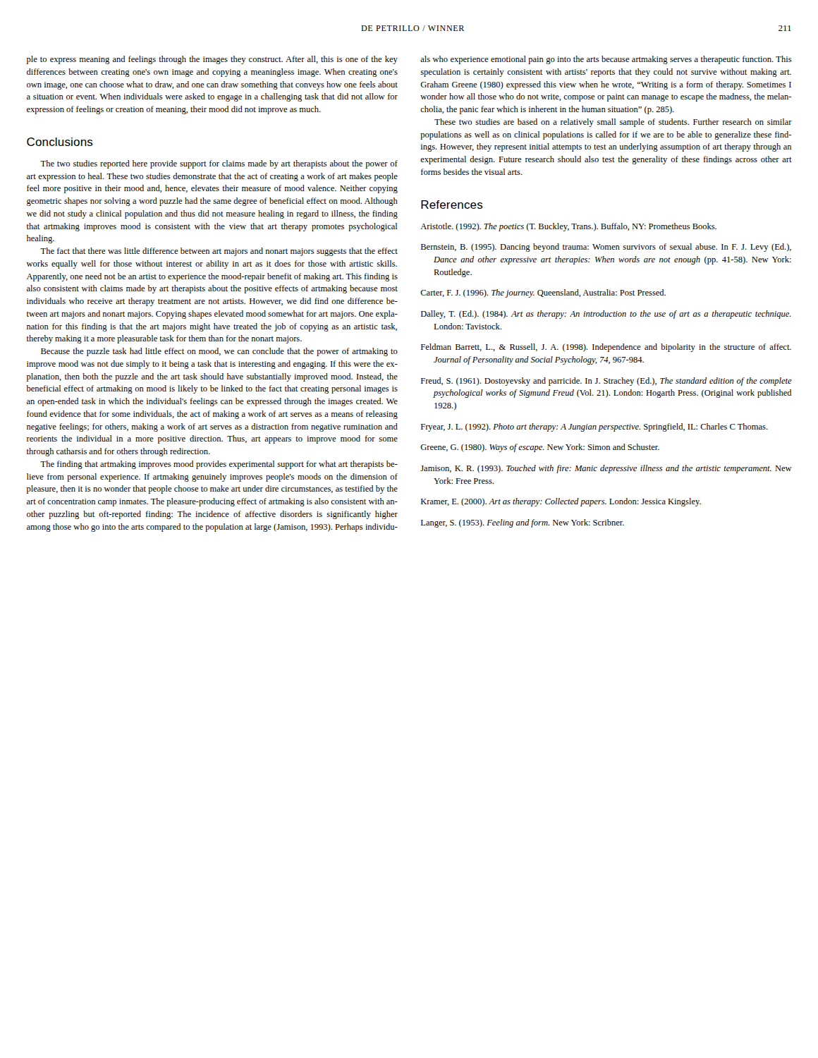DE PETRILLO / WINNER 211
ple to express meaning and feelings through the images they construct. After all, this is one of the key differences between creating one's own image and copying a meaningless image. When creating one's own image, one can choose what to draw, and one can draw something that conveys how one feels about a situation or event. When individuals were asked to engage in a challenging task that did not allow for expression of feelings or creation of meaning, their mood did not improve as much.
Conclusions
The two studies reported here provide support for claims made by art therapists about the power of art expression to heal. These two studies demonstrate that the act of creating a work of art makes people feel more positive in their mood and, hence, elevates their measure of mood valence. Neither copying geometric shapes nor solving a word puzzle had the same degree of beneficial effect on mood. Although we did not study a clinical population and thus did not measure healing in regard to illness, the finding that artmaking improves mood is consistent with the view that art therapy promotes psychological healing.
The fact that there was little difference between art majors and nonart majors suggests that the effect works equally well for those without interest or ability in art as it does for those with artistic skills. Apparently, one need not be an artist to experience the mood-repair benefit of making art. This finding is also consistent with claims made by art therapists about the positive effects of artmaking because most individuals who receive art therapy treatment are not artists. However, we did find one difference between art majors and nonart majors. Copying shapes elevated mood somewhat for art majors. One explanation for this finding is that the art majors might have treated the job of copying as an artistic task, thereby making it a more pleasurable task for them than for the nonart majors.
Because the puzzle task had little effect on mood, we can conclude that the power of artmaking to improve mood was not due simply to it being a task that is interesting and engaging. If this were the explanation, then both the puzzle and the art task should have substantially improved mood. Instead, the beneficial effect of artmaking on mood is likely to be linked to the fact that creating personal images is an open-ended task in which the individual's feelings can be expressed through the images created. We found evidence that for some individuals, the act of making a work of art serves as a means of releasing negative feelings; for others, making a work of art serves as a distraction from negative rumination and reorients the individual in a more positive direction. Thus, art appears to improve mood for some through catharsis and for others through redirection.
The finding that artmaking improves mood provides experimental support for what art therapists believe from personal experience. If artmaking genuinely improves people's moods on the dimension of pleasure, then it is no wonder that people choose to make art under dire circumstances, as testified by the art of concentration camp inmates. The pleasure-producing effect of artmaking is also consistent with another puzzling but oft-reported finding: The incidence of affective disorders is significantly higher among those who go into the arts compared to the population at large (Jamison, 1993). Perhaps individuals who experience emotional pain go into the arts because artmaking serves a therapeutic function. This speculation is certainly consistent with artists' reports that they could not survive without making art. Graham Greene (1980) expressed this view when he wrote, “Writing is a form of therapy. Sometimes I wonder how all those who do not write, compose or paint can manage to escape the madness, the melancholia, the panic fear which is inherent in the human situation” (p. 285).
These two studies are based on a relatively small sample of students. Further research on similar populations as well as on clinical populations is called for if we are to be able to generalize these findings. However, they represent initial attempts to test an underlying assumption of art therapy through an experimental design. Future research should also test the generality of these findings across other art forms besides the visual arts.
References
Aristotle. (1992). The poetics (T. Buckley, Trans.). Buffalo, NY: Prometheus Books.
Bernstein, B. (1995). Dancing beyond trauma: Women survivors of sexual abuse. In F. J. Levy (Ed.), Dance and other expressive art therapies: When words are not enough (pp. 41-58). New York: Routledge.
Carter, F. J. (1996). The journey. Queensland, Australia: Post Pressed.
Dalley, T. (Ed.). (1984). Art as therapy: An introduction to the use of art as a therapeutic technique. London: Tavistock.
Feldman Barrett, L., & Russell, J. A. (1998). Independence and bipolarity in the structure of affect. Journal of Personality and Social Psychology, 74, 967-984.
Freud, S. (1961). Dostoyevsky and parricide. In J. Strachey (Ed.), The standard edition of the complete psychological works of Sigmund Freud (Vol. 21). London: Hogarth Press. (Original work published 1928.)
Fryear, J. L. (1992). Photo art therapy: A Jungian perspective. Springfield, IL: Charles C Thomas.
Greene, G. (1980). Ways of escape. New York: Simon and Schuster.
Jamison, K. R. (1993). Touched with fire: Manic depressive illness and the artistic temperament. New York: Free Press.
Kramer, E. (2000). Art as therapy: Collected papers. London: Jessica Kingsley.
Langer, S. (1953). Feeling and form. New York: Scribner.